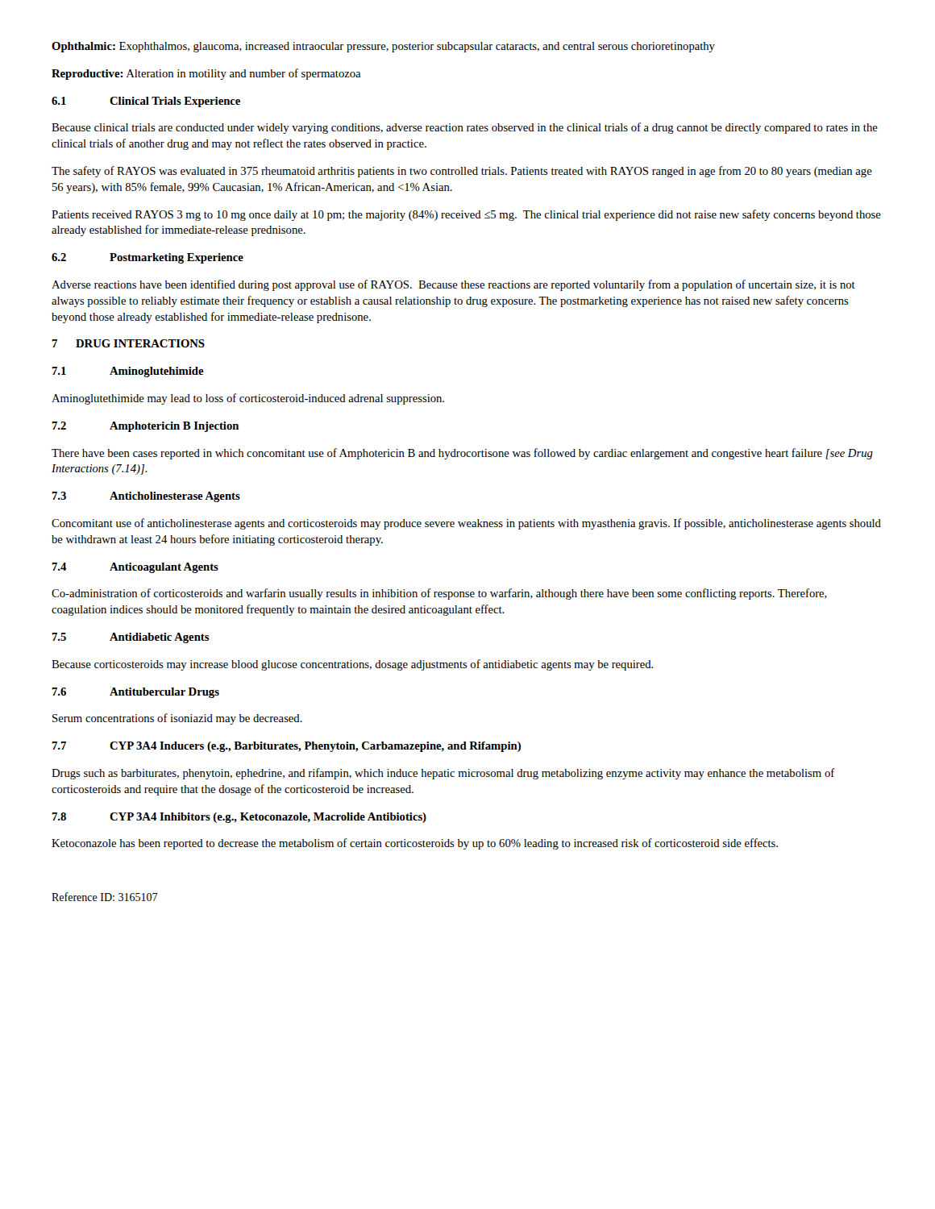Ophthalmic: Exophthalmos, glaucoma, increased intraocular pressure, posterior subcapsular cataracts, and central serous chorioretinopathy
Reproductive: Alteration in motility and number of spermatozoa
6.1 Clinical Trials Experience
Because clinical trials are conducted under widely varying conditions, adverse reaction rates observed in the clinical trials of a drug cannot be directly compared to rates in the clinical trials of another drug and may not reflect the rates observed in practice.
The safety of RAYOS was evaluated in 375 rheumatoid arthritis patients in two controlled trials. Patients treated with RAYOS ranged in age from 20 to 80 years (median age 56 years), with 85% female, 99% Caucasian, 1% African-American, and <1% Asian.
Patients received RAYOS 3 mg to 10 mg once daily at 10 pm; the majority (84%) received ≤5 mg. The clinical trial experience did not raise new safety concerns beyond those already established for immediate-release prednisone.
6.2 Postmarketing Experience
Adverse reactions have been identified during post approval use of RAYOS. Because these reactions are reported voluntarily from a population of uncertain size, it is not always possible to reliably estimate their frequency or establish a causal relationship to drug exposure. The postmarketing experience has not raised new safety concerns beyond those already established for immediate-release prednisone.
7 DRUG INTERACTIONS
7.1 Aminoglutehimide
Aminoglutethimide may lead to loss of corticosteroid-induced adrenal suppression.
7.2 Amphotericin B Injection
There have been cases reported in which concomitant use of Amphotericin B and hydrocortisone was followed by cardiac enlargement and congestive heart failure [see Drug Interactions (7.14)].
7.3 Anticholinesterase Agents
Concomitant use of anticholinesterase agents and corticosteroids may produce severe weakness in patients with myasthenia gravis. If possible, anticholinesterase agents should be withdrawn at least 24 hours before initiating corticosteroid therapy.
7.4 Anticoagulant Agents
Co-administration of corticosteroids and warfarin usually results in inhibition of response to warfarin, although there have been some conflicting reports. Therefore, coagulation indices should be monitored frequently to maintain the desired anticoagulant effect.
7.5 Antidiabetic Agents
Because corticosteroids may increase blood glucose concentrations, dosage adjustments of antidiabetic agents may be required.
7.6 Antitubercular Drugs
Serum concentrations of isoniazid may be decreased.
7.7 CYP 3A4 Inducers (e.g., Barbiturates, Phenytoin, Carbamazepine, and Rifampin)
Drugs such as barbiturates, phenytoin, ephedrine, and rifampin, which induce hepatic microsomal drug metabolizing enzyme activity may enhance the metabolism of corticosteroids and require that the dosage of the corticosteroid be increased.
7.8 CYP 3A4 Inhibitors (e.g., Ketoconazole, Macrolide Antibiotics)
Ketoconazole has been reported to decrease the metabolism of certain corticosteroids by up to 60% leading to increased risk of corticosteroid side effects.
Reference ID: 3165107